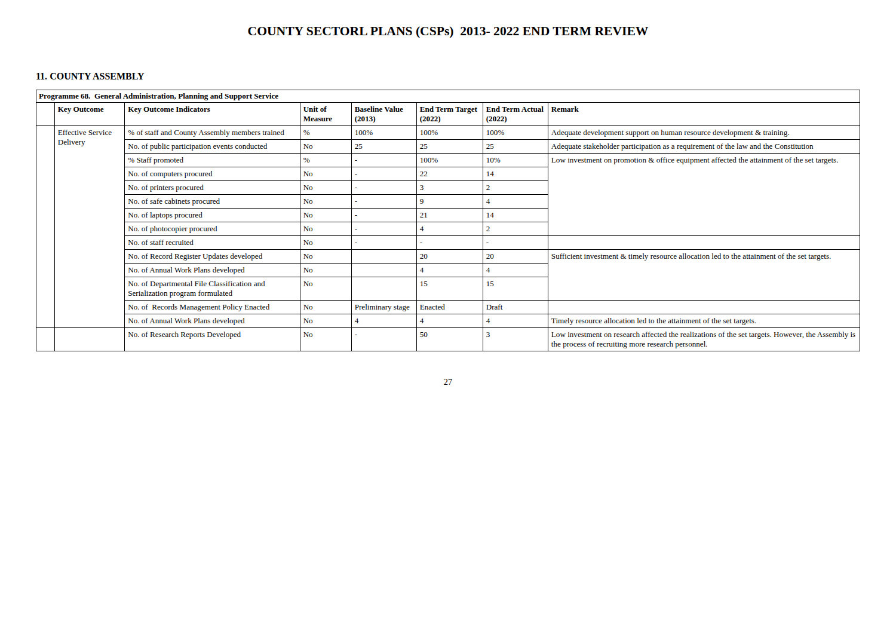COUNTY SECTORL PLANS (CSPs) 2013- 2022 END TERM REVIEW
11. COUNTY ASSEMBLY
Programme 68. General Administration, Planning and Support Service
| | Key Outcome | Key Outcome Indicators | Unit of Measure | Baseline Value (2013) | End Term Target (2022) | End Term Actual (2022) | Remark |
| --- | --- | --- | --- | --- | --- | --- | --- |
| | Effective Service Delivery | % of staff and County Assembly members trained | % | 100% | 100% | 100% | Adequate development support on human resource development & training. |
| No. of public participation events conducted | No | 25 | 25 | 25 | Adequate stakeholder participation as a requirement of the law and the Constitution |
| % Staff promoted | % | - | 100% | 10% | Low investment on promotion & office equipment affected the attainment of the set targets. |
| No. of computers procured | No | - | 22 | 14 |
| No. of printers procured | No | - | 3 | 2 |
| No. of safe cabinets procured | No | - | 9 | 4 |
| No. of laptops procured | No | - | 21 | 14 |
| No. of photocopier procured | No | - | 4 | 2 |
| No. of staff recruited | No | - | - | - | |
| No. of Record Register Updates developed | No | | 20 | 20 | Sufficient investment & timely resource allocation led to the attainment of the set targets. |
| No. of Annual Work Plans developed | No | | 4 | 4 |
| No. of Departmental File Classification and Serialization program formulated | No | | 15 | 15 |
| No. of Records Management Policy Enacted | No | Preliminary stage | Enacted | Draft | |
| No. of Annual Work Plans developed | No | 4 | 4 | 4 | Timely resource allocation led to the attainment of the set targets. |
| | | No. of Research Reports Developed | No | - | 50 | 3 | Low investment on research affected the realizations of the set targets. However, the Assembly is the process of recruiting more research personnel. |
27